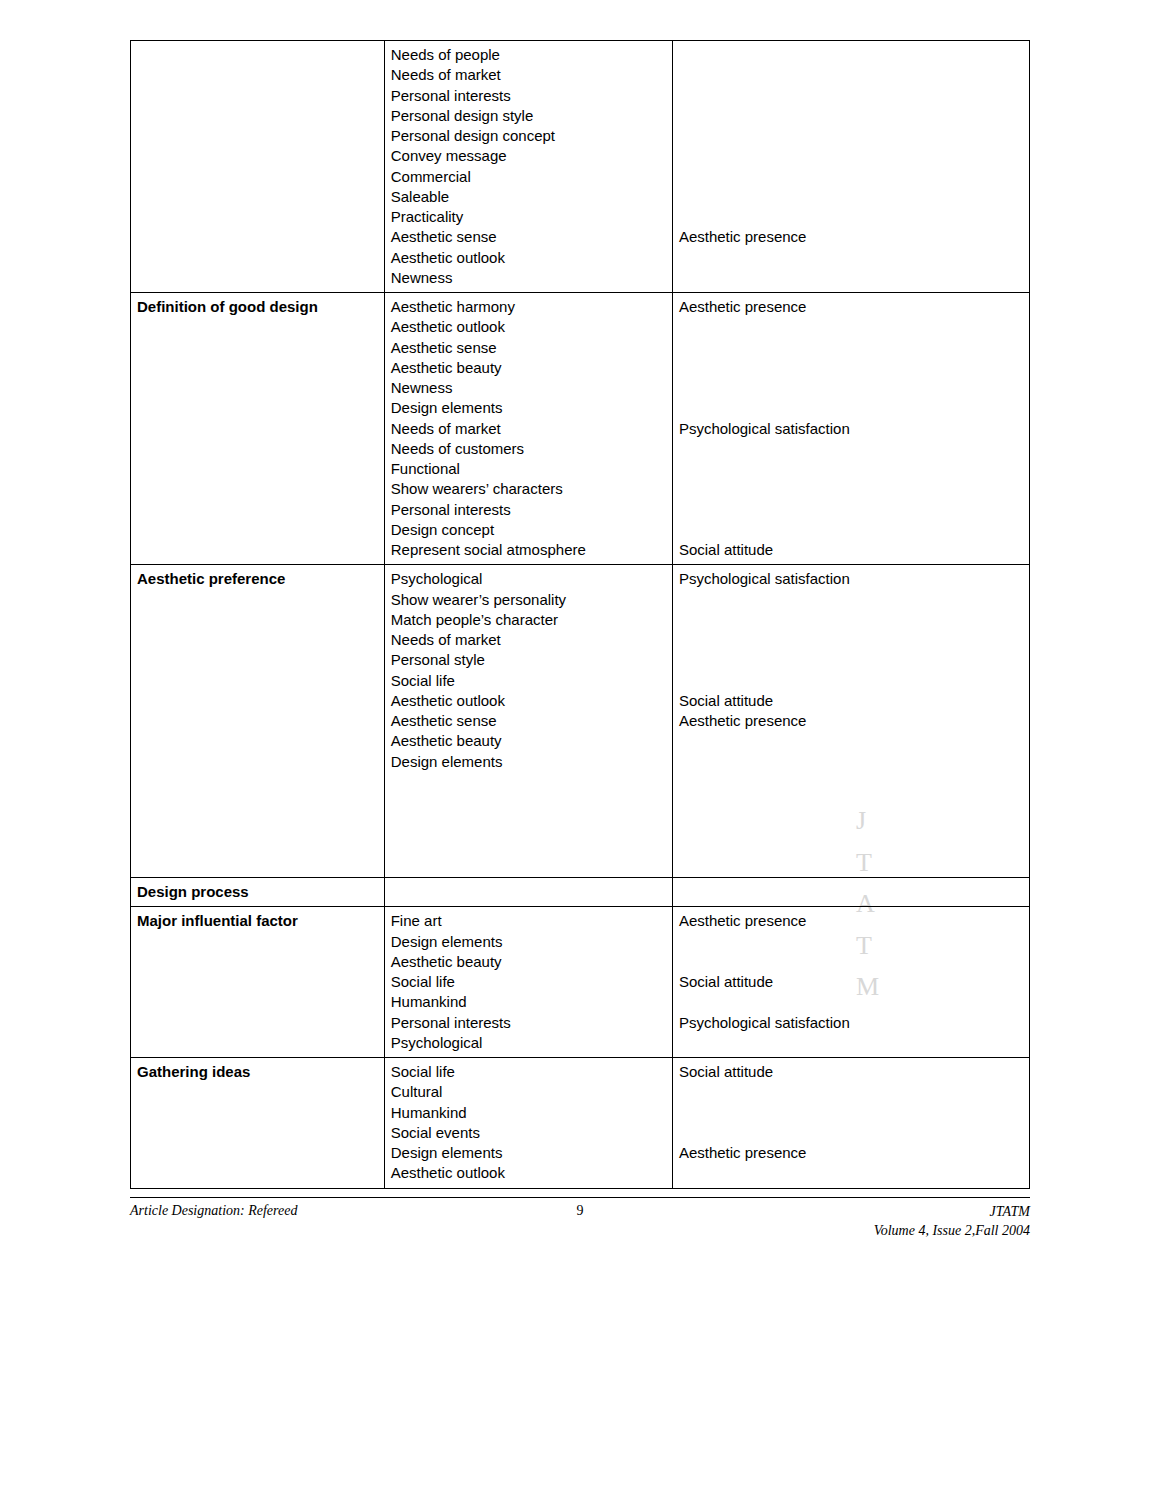J
T
A
T
M
| | Needs of people Needs of market Personal interests Personal design style Personal design concept Convey message Commercial Saleable Practicality Aesthetic sense Aesthetic outlook Newness | Aesthetic presence |
| Definition of good design | Aesthetic harmony Aesthetic outlook Aesthetic sense Aesthetic beauty Newness Design elements Needs of market Needs of customers Functional Show wearers’ characters Personal interests Design concept Represent social atmosphere | Aesthetic presence Psychological satisfaction Social attitude |
| Aesthetic preference | Psychological Show wearer’s personality Match people’s character Needs of market Personal style Social life Aesthetic outlook Aesthetic sense Aesthetic beauty Design elements | Psychological satisfaction Social attitude Aesthetic presence |
| Design process | | |
| Major influential factor | Fine art Design elements Aesthetic beauty Social life Humankind Personal interests Psychological | Aesthetic presence Social attitude Psychological satisfaction |
| Gathering ideas | Social life Cultural Humankind Social events Design elements Aesthetic outlook | Social attitude Aesthetic presence |
Article Designation: Refereed
9
JTATM
Volume 4, Issue 2,Fall 2004